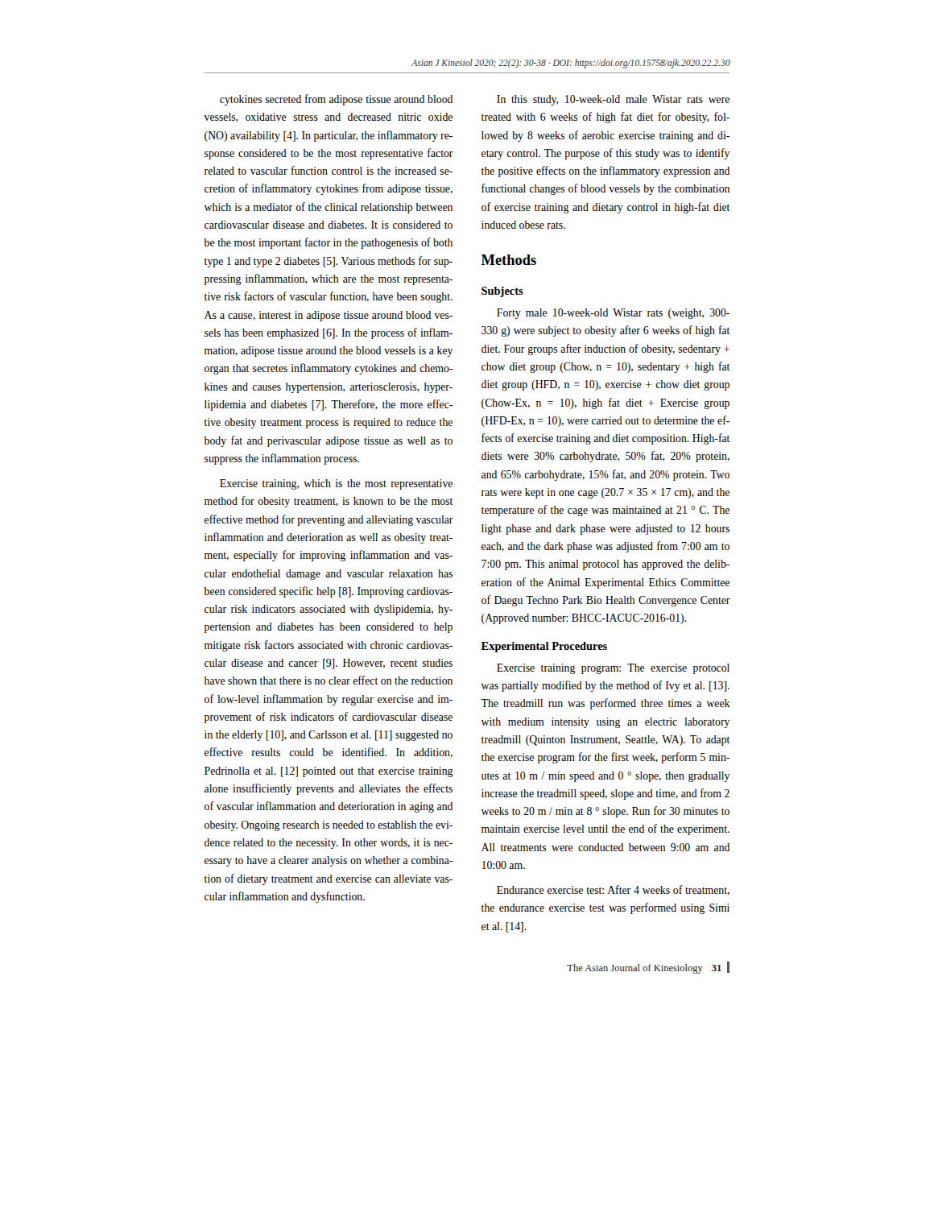Asian J Kinesiol 2020; 22(2): 30-38 · DOI: https://doi.org/10.15758/ajk.2020.22.2.30
cytokines secreted from adipose tissue around blood vessels, oxidative stress and decreased nitric oxide (NO) availability [4]. In particular, the inflammatory response considered to be the most representative factor related to vascular function control is the increased secretion of inflammatory cytokines from adipose tissue, which is a mediator of the clinical relationship between cardiovascular disease and diabetes. It is considered to be the most important factor in the pathogenesis of both type 1 and type 2 diabetes [5]. Various methods for suppressing inflammation, which are the most representative risk factors of vascular function, have been sought. As a cause, interest in adipose tissue around blood vessels has been emphasized [6]. In the process of inflammation, adipose tissue around the blood vessels is a key organ that secretes inflammatory cytokines and chemokines and causes hypertension, arteriosclerosis, hyperlipidemia and diabetes [7]. Therefore, the more effective obesity treatment process is required to reduce the body fat and perivascular adipose tissue as well as to suppress the inflammation process.
Exercise training, which is the most representative method for obesity treatment, is known to be the most effective method for preventing and alleviating vascular inflammation and deterioration as well as obesity treatment, especially for improving inflammation and vascular endothelial damage and vascular relaxation has been considered specific help [8]. Improving cardiovascular risk indicators associated with dyslipidemia, hypertension and diabetes has been considered to help mitigate risk factors associated with chronic cardiovascular disease and cancer [9]. However, recent studies have shown that there is no clear effect on the reduction of low-level inflammation by regular exercise and improvement of risk indicators of cardiovascular disease in the elderly [10], and Carlsson et al. [11] suggested no effective results could be identified. In addition, Pedrinolla et al. [12] pointed out that exercise training alone insufficiently prevents and alleviates the effects of vascular inflammation and deterioration in aging and obesity. Ongoing research is needed to establish the evidence related to the necessity. In other words, it is necessary to have a clearer analysis on whether a combination of dietary treatment and exercise can alleviate vascular inflammation and dysfunction.
In this study, 10-week-old male Wistar rats were treated with 6 weeks of high fat diet for obesity, followed by 8 weeks of aerobic exercise training and dietary control. The purpose of this study was to identify the positive effects on the inflammatory expression and functional changes of blood vessels by the combination of exercise training and dietary control in high-fat diet induced obese rats.
Methods
Subjects
Forty male 10-week-old Wistar rats (weight, 300-330 g) were subject to obesity after 6 weeks of high fat diet. Four groups after induction of obesity, sedentary + chow diet group (Chow, n = 10), sedentary + high fat diet group (HFD, n = 10), exercise + chow diet group (Chow-Ex, n = 10), high fat diet + Exercise group (HFD-Ex, n = 10), were carried out to determine the effects of exercise training and diet composition. High-fat diets were 30% carbohydrate, 50% fat, 20% protein, and 65% carbohydrate, 15% fat, and 20% protein. Two rats were kept in one cage (20.7 × 35 × 17 cm), and the temperature of the cage was maintained at 21 ° C. The light phase and dark phase were adjusted to 12 hours each, and the dark phase was adjusted from 7:00 am to 7:00 pm. This animal protocol has approved the deliberation of the Animal Experimental Ethics Committee of Daegu Techno Park Bio Health Convergence Center (Approved number: BHCC-IACUC-2016-01).
Experimental Procedures
Exercise training program: The exercise protocol was partially modified by the method of Ivy et al. [13]. The treadmill run was performed three times a week with medium intensity using an electric laboratory treadmill (Quinton Instrument, Seattle, WA). To adapt the exercise program for the first week, perform 5 minutes at 10 m / min speed and 0 ° slope, then gradually increase the treadmill speed, slope and time, and from 2 weeks to 20 m / min at 8 ° slope. Run for 30 minutes to maintain exercise level until the end of the experiment. All treatments were conducted between 9:00 am and 10:00 am.
Endurance exercise test: After 4 weeks of treatment, the endurance exercise test was performed using Simi et al. [14].
The Asian Journal of Kinesiology 31